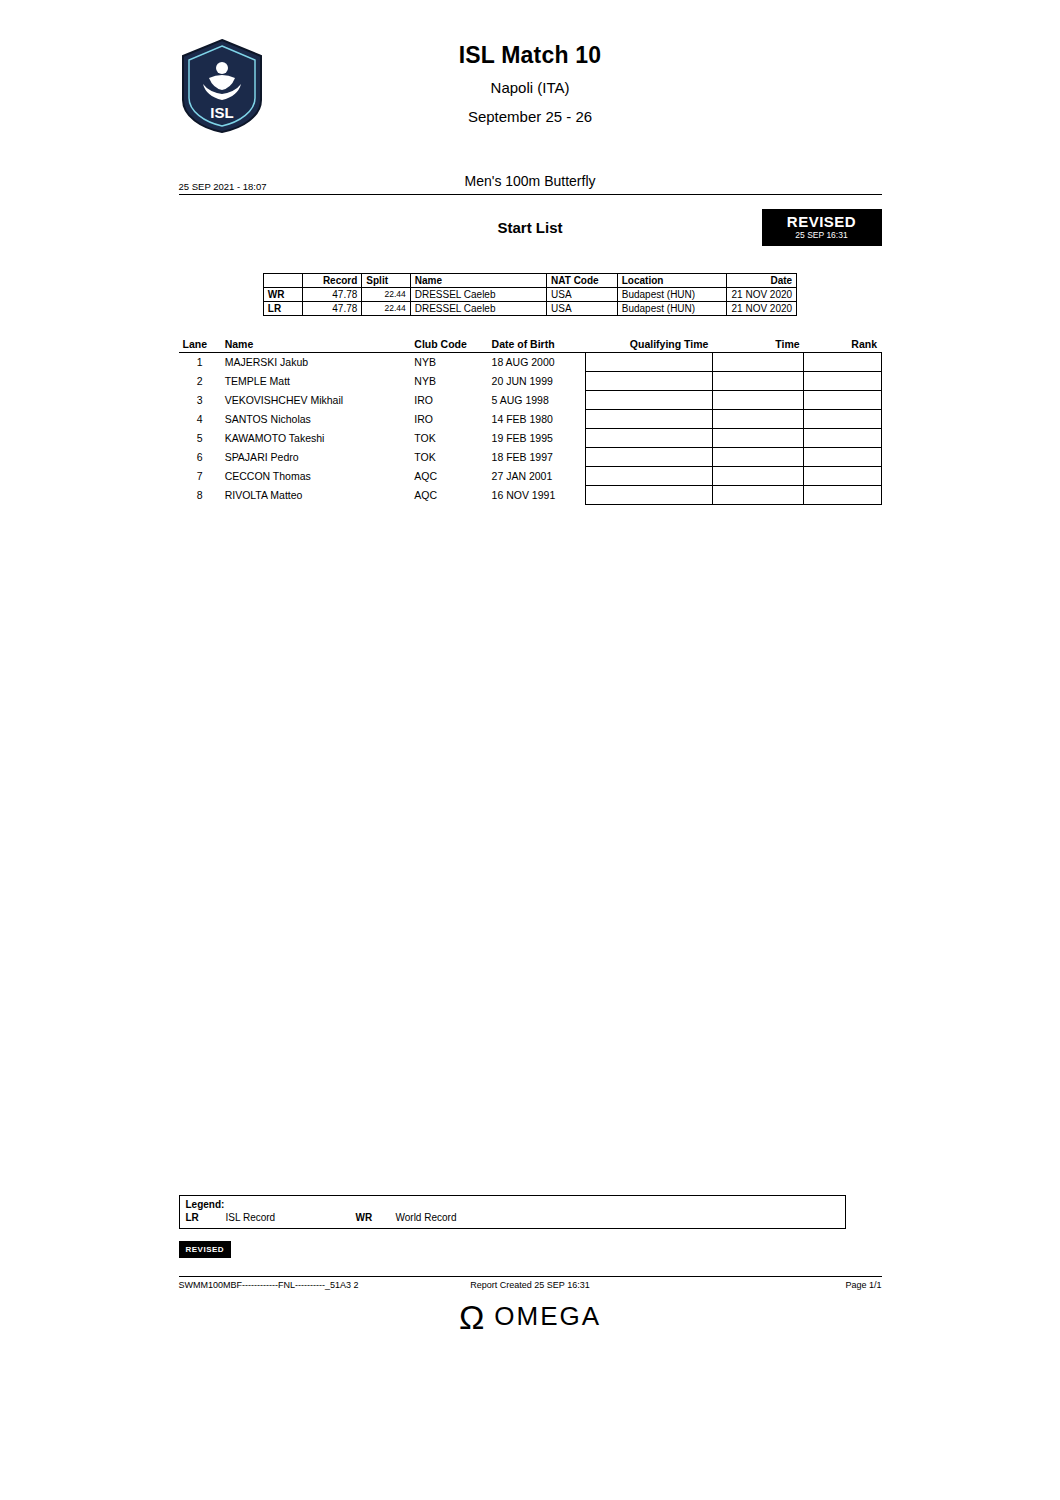ISL
ISL Match 10
Napoli (ITA)
September 25 - 26
25 SEP 2021 - 18:07
Men's 100m Butterfly
Start List
REVISED
25 SEP 16:31
| | Record | Split | Name | NAT Code | Location | Date |
| --- | --- | --- | --- | --- | --- | --- |
| WR | 47.78 | 22.44 | DRESSEL Caeleb | USA | Budapest (HUN) | 21 NOV 2020 |
| LR | 47.78 | 22.44 | DRESSEL Caeleb | USA | Budapest (HUN) | 21 NOV 2020 |
| Lane | Name | Club Code | Date of Birth | Qualifying Time | Time | Rank |
| --- | --- | --- | --- | --- | --- | --- |
| 1 | MAJERSKI Jakub | NYB | 18 AUG 2000 | | | |
| 2 | TEMPLE Matt | NYB | 20 JUN 1999 | | | |
| 3 | VEKOVISHCHEV Mikhail | IRO | 5 AUG 1998 | | | |
| 4 | SANTOS Nicholas | IRO | 14 FEB 1980 | | | |
| 5 | KAWAMOTO Takeshi | TOK | 19 FEB 1995 | | | |
| 6 | SPAJARI Pedro | TOK | 18 FEB 1997 | | | |
| 7 | CECCON Thomas | AQC | 27 JAN 2001 | | | |
| 8 | RIVOLTA Matteo | AQC | 16 NOV 1991 | | | |
Legend:
LR ISL Record WR World Record
REVISED
SWMM100MBF------------FNL----------_51A3 2
Report Created 25 SEP 16:31
Page 1/1
Ω OMEGA